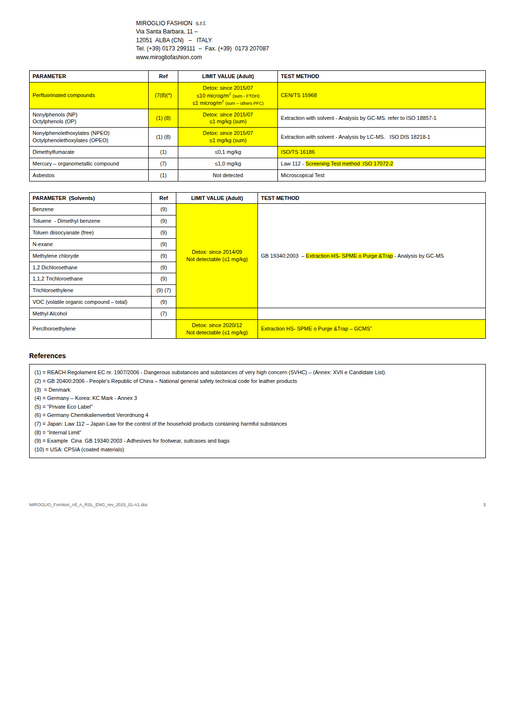MIROGLIO FASHION s.r.l.
Via Santa Barbara, 11 –
12051 ALBA (CN) – ITALY
Tel. (+39) 0173 299111 – Fax. (+39) 0173 207087
www.mirogliofashion.com
| PARAMETER | Ref | LIMIT VALUE (Adult) | TEST METHOD |
| --- | --- | --- | --- |
| Perfluorinated compounds | (7(8)(*) | Detox: since 2015/07 ≤10 microg/m 2 (sum - FTOH) ≤1 microg/m 2 (sum – others PFC) | CEN/TS 15968 |
| Nonylphenols (NP) Octylphenols (OP) | (1) (8) | Detox: since 2015/07 ≤1 mg/kg (sum) | Extraction with solvent - Analysis by GC-MS. refer to ISO 18857-1 |
| Nonylphenolethoxylates (NPEO) Octylphenolethoxylates (OPEO) | (1) (8) | Detox: since 2015/07 ≤1 mg/kg (sum) | Extraction with solvent - Analysis by LC-MS. ISO DIS 18218-1 |
| Dimethylfumarate | (1) | ≤0,1 mg/kg | ISO/TS 16186 |
| Mercury – organometallic compound | (7) | ≤1,0 mg/kg | Law 112 - Screening Test method :ISO 17072-2 |
| Asbestos | (1) | Not detected | Microscopical Test |
| PARAMETER (Solvents) | Ref | LIMIT VALUE (Adult) | TEST METHOD |
| --- | --- | --- | --- |
| Benzene | (9) | Detox: since 2014/09 Not detectable (≤1 mg/kg) | GB 19340:2003 – Extraction HS- SPME o Purge &Trap - Analysis by GC-MS |
| Toluene - Dimethyl benzene | (9) |
| Toluen diisocyanate (free) | (9) |
| N-exane | (9) |
| Methylene chloryde | (9) |
| 1,2 Dichloroethane | (9) |
| 1,1,2 Trichloroethane | (9) |
| Trichloroethylene | (9) (7) |
| VOC (volatile organic compound – total) | (9) |
| Methyl Alcohol | (7) | | |
| Perclhoroethylene | | Detox: since 2020/12 Not detectable (≤1 mg/kg) | Extraction HS- SPME o Purge &Trap – GCMS” |
References
(1) = REACH Regolament EC nr. 1907/2006 - Dangerous substances and substances of very high concern (SVHC) – (Annex: XVII e Candidate List).
(2) = GB 20400:2006 - People's Republic of China – National general safety technical code for leather products
(3) = Denmark
(4) = Germany – Korea: KC Mark - Annex 3
(5) = “Private Eco Label”
(6) = Germany Chemikalienverbot Verordnung 4
(7) = Japan: Law 112 – Japan Law for the control of the household products containing harmful substances
(8) = “Internal Limit”
(9) = Example Cina GB 19340:2003 - Adhesives for footwear, suitcases and bags
(10) = USA: CPSIA (coated materials)
MIROGLIO_Fornitori_All_A_RSL_ENG_rev_2015_01-A1.doc 5